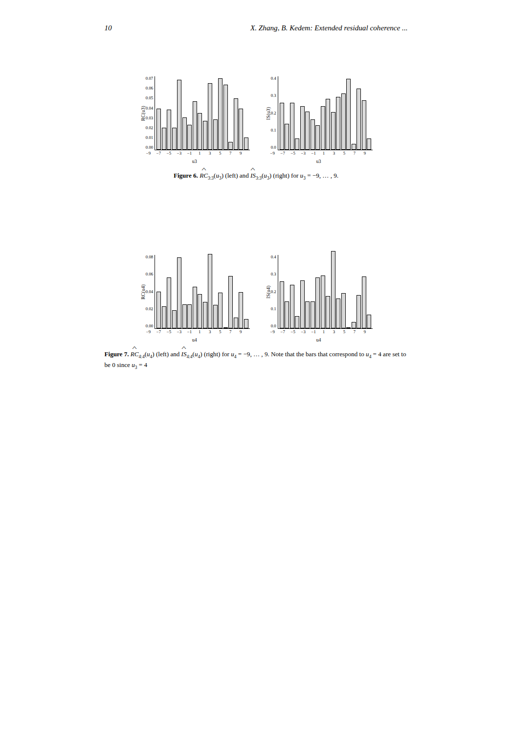10 X. Zhang, B. Kedem: Extended residual coherence ...
RC(u3)
0.07 0.06 0.05 0.04 0.03 0.02 0.01 0.00
−9 −7 −5 −3 −1 1 3 5 7 9
u3
IS(u3)
0.4 0.3 0.2 0.1 0.0
−9 −7 −5 −3 −1 1 3 5 7 9
u3
Figure 6. RC3:3(u3) (left) and IS3:3(u3) (right) for u3 = −9, … , 9.
RC(u4)
0.08 0.06 0.04 0.02 0.00
−9 −7 −5 −3 −1 1 3 5 7 9
u4
IS(u4)
0.4 0.3 0.2 0.1 0.0
−9 −7 −5 −3 −1 1 3 5 7 9
u4
Figure 7. RC4:4(u4) (left) and IS4:4(u4) (right) for u4 = −9, … , 9. Note that the bars that correspond to u4 = 4 are set to be 0 since u3 = 4